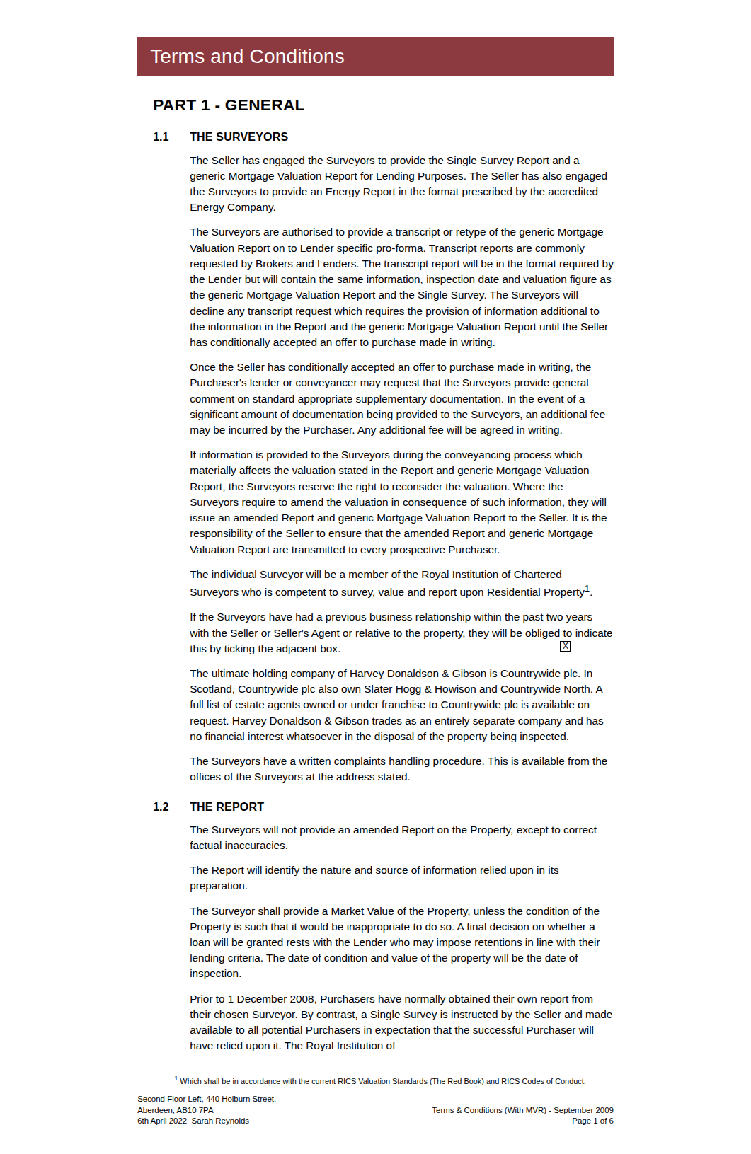Terms and Conditions
PART 1 - GENERAL
1.1 THE SURVEYORS
The Seller has engaged the Surveyors to provide the Single Survey Report and a generic Mortgage Valuation Report for Lending Purposes. The Seller has also engaged the Surveyors to provide an Energy Report in the format prescribed by the accredited Energy Company.
The Surveyors are authorised to provide a transcript or retype of the generic Mortgage Valuation Report on to Lender specific pro-forma. Transcript reports are commonly requested by Brokers and Lenders. The transcript report will be in the format required by the Lender but will contain the same information, inspection date and valuation figure as the generic Mortgage Valuation Report and the Single Survey. The Surveyors will decline any transcript request which requires the provision of information additional to the information in the Report and the generic Mortgage Valuation Report until the Seller has conditionally accepted an offer to purchase made in writing.
Once the Seller has conditionally accepted an offer to purchase made in writing, the Purchaser's lender or conveyancer may request that the Surveyors provide general comment on standard appropriate supplementary documentation. In the event of a significant amount of documentation being provided to the Surveyors, an additional fee may be incurred by the Purchaser. Any additional fee will be agreed in writing.
If information is provided to the Surveyors during the conveyancing process which materially affects the valuation stated in the Report and generic Mortgage Valuation Report, the Surveyors reserve the right to reconsider the valuation. Where the Surveyors require to amend the valuation in consequence of such information, they will issue an amended Report and generic Mortgage Valuation Report to the Seller. It is the responsibility of the Seller to ensure that the amended Report and generic Mortgage Valuation Report are transmitted to every prospective Purchaser.
The individual Surveyor will be a member of the Royal Institution of Chartered Surveyors who is competent to survey, value and report upon Residential Property1.
If the Surveyors have had a previous business relationship within the past two years with the Seller or Seller's Agent or relative to the property, they will be obliged to indicate this by ticking the adjacent box. X
The ultimate holding company of Harvey Donaldson & Gibson is Countrywide plc. In Scotland, Countrywide plc also own Slater Hogg & Howison and Countrywide North. A full list of estate agents owned or under franchise to Countrywide plc is available on request. Harvey Donaldson & Gibson trades as an entirely separate company and has no financial interest whatsoever in the disposal of the property being inspected.
The Surveyors have a written complaints handling procedure. This is available from the offices of the Surveyors at the address stated.
1.2 THE REPORT
The Surveyors will not provide an amended Report on the Property, except to correct factual inaccuracies.
The Report will identify the nature and source of information relied upon in its preparation.
The Surveyor shall provide a Market Value of the Property, unless the condition of the Property is such that it would be inappropriate to do so. A final decision on whether a loan will be granted rests with the Lender who may impose retentions in line with their lending criteria. The date of condition and value of the property will be the date of inspection.
Prior to 1 December 2008, Purchasers have normally obtained their own report from their chosen Surveyor. By contrast, a Single Survey is instructed by the Seller and made available to all potential Purchasers in expectation that the successful Purchaser will have relied upon it. The Royal Institution of
1 Which shall be in accordance with the current RICS Valuation Standards (The Red Book) and RICS Codes of Conduct.
Second Floor Left, 440 Holburn Street,
Aberdeen, AB10 7PA
6th April 2022 Sarah Reynolds
Terms & Conditions (With MVR) - September 2009
Page 1 of 6